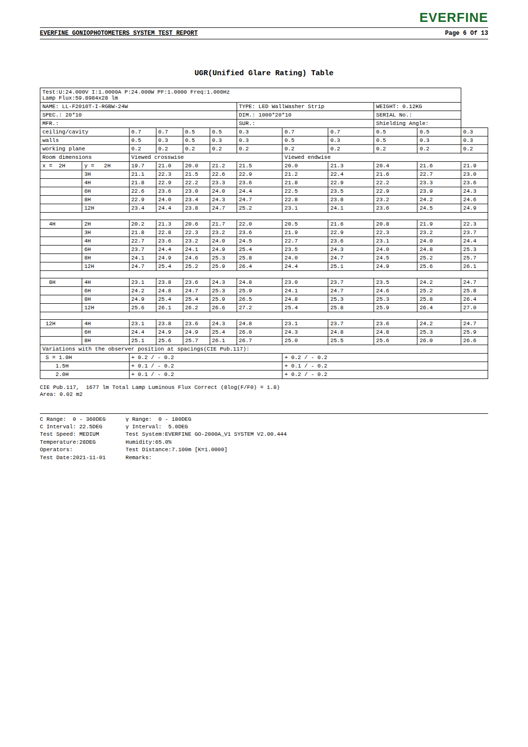EVERFINE
EVERFINE GONIOPHOTOMETERS SYSTEM TEST REPORT Page 6 Of 13
UGR(Unified Glare Rating) Table
| Test:U:24.000V I:1.0000A P:24.000W PF:1.0000 Freq:1.000Hz Lamp Flux:59.8984x28 lm |
| NAME: LL-F2010T-I-RGBW-24W | TYPE: LED WallWasher Strip | WEIGHT: 0.12KG |
| SPEC.: 20*10 | DIM.: 1000*20*10 | SERIAL No.: |
| MFR.: | SUR.: | Shielding Angle: |
| ceiling/cavity | 0.7 | 0.7 | 0.5 | 0.5 | 0.3 | 0.7 | 0.7 | 0.5 | 0.5 | 0.3 |
| walls | 0.5 | 0.3 | 0.5 | 0.3 | 0.3 | 0.5 | 0.3 | 0.5 | 0.3 | 0.3 |
| working plane | 0.2 | 0.2 | 0.2 | 0.2 | 0.2 | 0.2 | 0.2 | 0.2 | 0.2 | 0.2 |
| Room dimensions | Viewed crosswise | Viewed endwise |
| x = 2H | y = 2H | 19.7 | 21.0 | 20.0 | 21.2 | 21.5 | 20.0 | 21.3 | 20.4 | 21.6 | 21.9 |
| | 3H | 21.1 | 22.3 | 21.5 | 22.6 | 22.9 | 21.2 | 22.4 | 21.6 | 22.7 | 23.0 |
| | 4H | 21.8 | 22.9 | 22.2 | 23.3 | 23.6 | 21.8 | 22.9 | 22.2 | 23.3 | 23.6 |
| | 6H | 22.6 | 23.6 | 23.0 | 24.0 | 24.4 | 22.5 | 23.5 | 22.9 | 23.9 | 24.3 |
| | 8H | 22.9 | 24.0 | 23.4 | 24.3 | 24.7 | 22.8 | 23.8 | 23.2 | 24.2 | 24.6 |
| | 12H | 23.4 | 24.4 | 23.8 | 24.7 | 25.2 | 23.1 | 24.1 | 23.6 | 24.5 | 24.9 |
| 4H | 2H | 20.2 | 21.3 | 20.6 | 21.7 | 22.0 | 20.5 | 21.6 | 20.8 | 21.9 | 22.3 |
| | 3H | 21.8 | 22.8 | 22.3 | 23.2 | 23.6 | 21.9 | 22.9 | 22.3 | 23.2 | 23.7 |
| | 4H | 22.7 | 23.6 | 23.2 | 24.0 | 24.5 | 22.7 | 23.6 | 23.1 | 24.0 | 24.4 |
| | 6H | 23.7 | 24.4 | 24.1 | 24.9 | 25.4 | 23.5 | 24.3 | 24.0 | 24.8 | 25.3 |
| | 8H | 24.1 | 24.9 | 24.6 | 25.3 | 25.8 | 24.0 | 24.7 | 24.5 | 25.2 | 25.7 |
| | 12H | 24.7 | 25.4 | 25.2 | 25.9 | 26.4 | 24.4 | 25.1 | 24.9 | 25.6 | 26.1 |
| 8H | 4H | 23.1 | 23.8 | 23.6 | 24.3 | 24.8 | 23.0 | 23.7 | 23.5 | 24.2 | 24.7 |
| | 6H | 24.2 | 24.8 | 24.7 | 25.3 | 25.9 | 24.1 | 24.7 | 24.6 | 25.2 | 25.8 |
| | 8H | 24.9 | 25.4 | 25.4 | 25.9 | 26.5 | 24.8 | 25.3 | 25.3 | 25.8 | 26.4 |
| | 12H | 25.6 | 26.1 | 26.2 | 26.6 | 27.2 | 25.4 | 25.8 | 25.9 | 26.4 | 27.0 |
| 12H | 4H | 23.1 | 23.8 | 23.6 | 24.3 | 24.8 | 23.1 | 23.7 | 23.6 | 24.2 | 24.7 |
| | 6H | 24.4 | 24.9 | 24.9 | 25.4 | 26.0 | 24.3 | 24.8 | 24.8 | 25.3 | 25.9 |
| | 8H | 25.1 | 25.6 | 25.7 | 26.1 | 26.7 | 25.0 | 25.5 | 25.6 | 26.0 | 26.6 |
| Variations with the observer position at spacings(CIE Pub.117): |
| S = 1.0H | + 0.2 / - 0.2 | + 0.2 / - 0.2 |
| 1.5H | + 0.1 / - 0.2 | + 0.1 / - 0.2 |
| 2.0H | + 0.1 / - 0.2 | + 0.2 / - 0.2 |
CIE Pub.117, 1677 lm Total Lamp Luminous Flux Correct (8log(F/F0) = 1.8)
Area: 0.02 m2
C Range: 0 - 360DEG
C Interval: 22.5DEG
Test Speed: MEDIUM
Temperature:28DEG
Operators:
Test Date:2021-11-01
γ Range: 0 - 180DEG
γ Interval: 5.0DEG
Test System:EVERFINE GO-2000A_V1 SYSTEM V2.00.444
Humidity:65.0%
Test Distance:7.100m [K=1.0000]
Remarks: